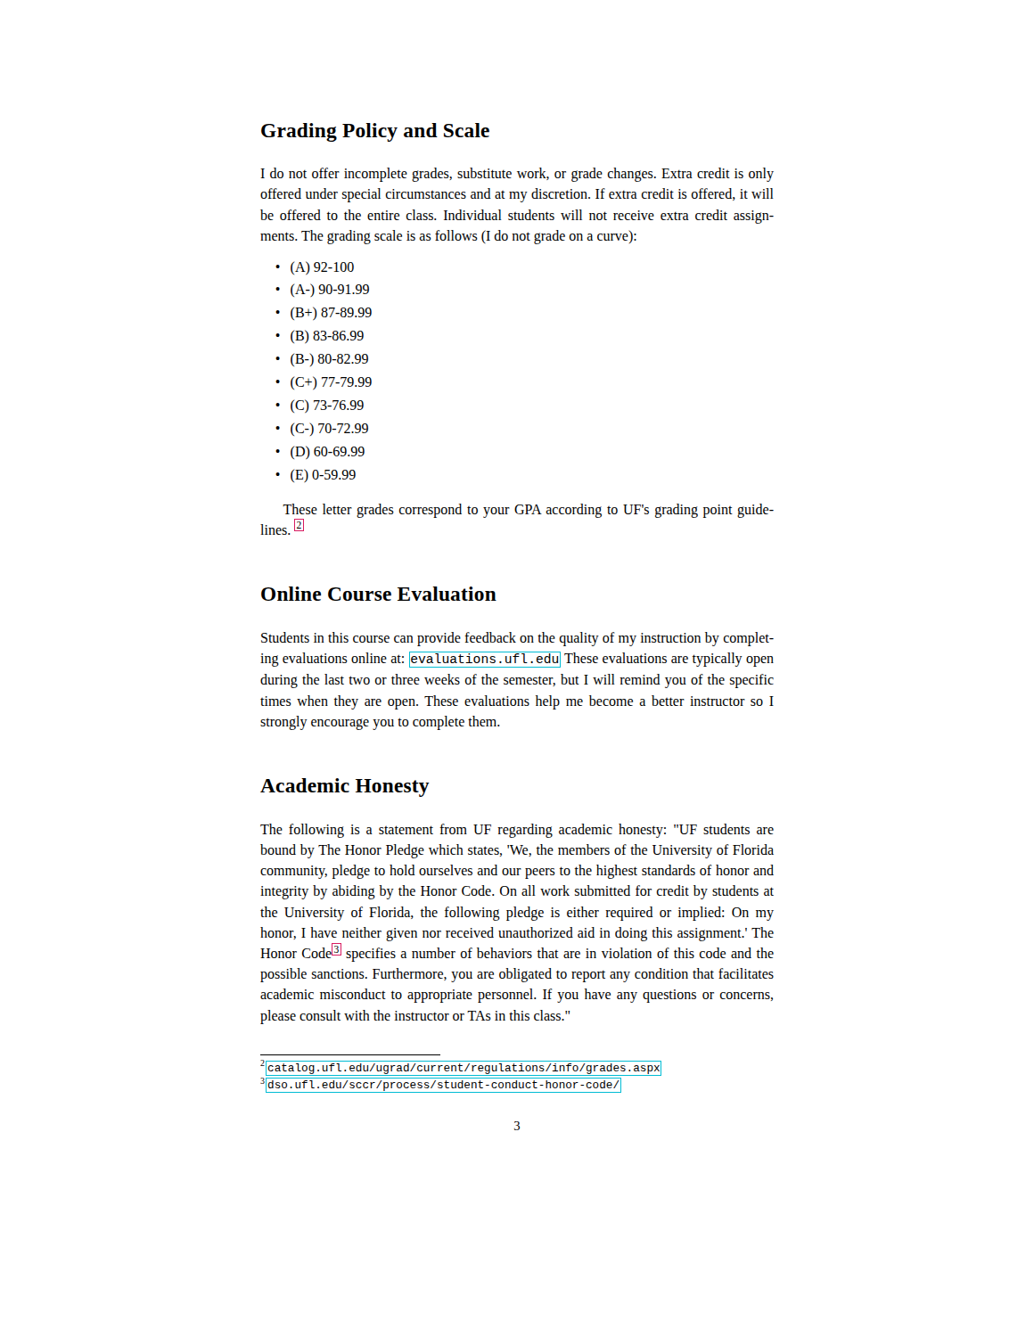Grading Policy and Scale
I do not offer incomplete grades, substitute work, or grade changes. Extra credit is only offered under special circumstances and at my discretion. If extra credit is offered, it will be offered to the entire class. Individual students will not receive extra credit assignments. The grading scale is as follows (I do not grade on a curve):
(A) 92-100
(A-) 90-91.99
(B+) 87-89.99
(B) 83-86.99
(B-) 80-82.99
(C+) 77-79.99
(C) 73-76.99
(C-) 70-72.99
(D) 60-69.99
(E) 0-59.99
These letter grades correspond to your GPA according to UF's grading point guidelines. 2
Online Course Evaluation
Students in this course can provide feedback on the quality of my instruction by completing evaluations online at: evaluations.ufl.edu These evaluations are typically open during the last two or three weeks of the semester, but I will remind you of the specific times when they are open. These evaluations help me become a better instructor so I strongly encourage you to complete them.
Academic Honesty
The following is a statement from UF regarding academic honesty: "UF students are bound by The Honor Pledge which states, 'We, the members of the University of Florida community, pledge to hold ourselves and our peers to the highest standards of honor and integrity by abiding by the Honor Code. On all work submitted for credit by students at the University of Florida, the following pledge is either required or implied: On my honor, I have neither given nor received unauthorized aid in doing this assignment.' The Honor Code3 specifies a number of behaviors that are in violation of this code and the possible sanctions. Furthermore, you are obligated to report any condition that facilitates academic misconduct to appropriate personnel. If you have any questions or concerns, please consult with the instructor or TAs in this class."
2catalog.ufl.edu/ugrad/current/regulations/info/grades.aspx
3dso.ufl.edu/sccr/process/student-conduct-honor-code/
3